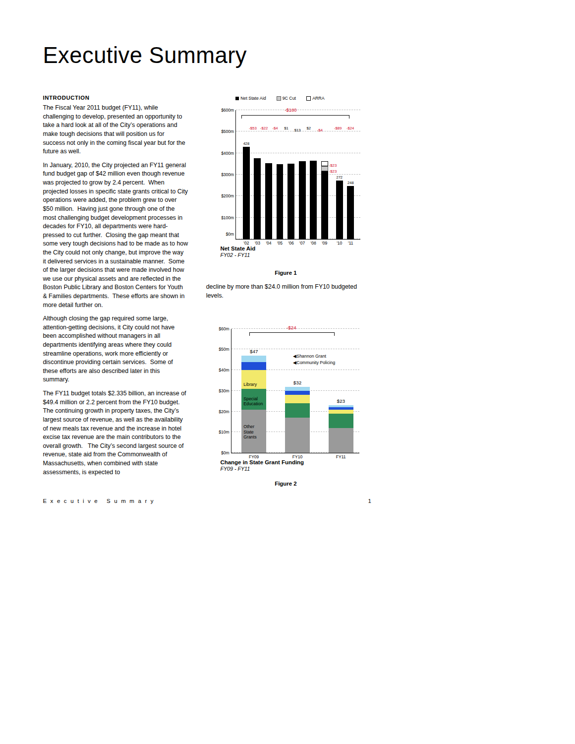Executive Summary
INTRODUCTION
The Fiscal Year 2011 budget (FY11), while challenging to develop, presented an opportunity to take a hard look at all of the City’s operations and make tough decisions that will position us for success not only in the coming fiscal year but for the future as well.
In January, 2010, the City projected an FY11 general fund budget gap of $42 million even though revenue was projected to grow by 2.4 percent. When projected losses in specific state grants critical to City operations were added, the problem grew to over $50 million. Having just gone through one of the most challenging budget development processes in decades for FY10, all departments were hard-pressed to cut further. Closing the gap meant that some very tough decisions had to be made as to how the City could not only change, but improve the way it delivered services in a sustainable manner. Some of the larger decisions that were made involved how we use our physical assets and are reflected in the Boston Public Library and Boston Centers for Youth & Families departments. These efforts are shown in more detail further on.
Although closing the gap required some large, attention-getting decisions, it City could not have been accomplished without managers in all departments identifying areas where they could streamline operations, work more efficiently or discontinue providing certain services. Some of these efforts are also described later in this summary.
The FY11 budget totals $2.335 billion, an increase of $49.4 million or 2.2 percent from the FY10 budget. The continuing growth in property taxes, the City’s largest source of revenue, as well as the availability of new meals tax revenue and the increase in hotel excise tax revenue are the main contributors to the overall growth. The City’s second largest source of revenue, state aid from the Commonwealth of Massachusetts, when combined with state assessments, is expected to
Net State Aid 9C Cut ARRA
$0m
$100m
$200m
$300m
$400m
$500m
$600m
-$180
-$53
-$22
-$4
$1
$13
$2
-$4
-$89
-$24
428 '02
'03
'04
'05
'06
'07
'08
'09 -$23 -$23
272 '10
248 '11
Net State Aid
FY02 - FY11
Figure 1
decline by more than $24.0 million from FY10 budgeted levels.
$0m
$10m
$20m
$30m
$40m
$50m
$60m
-$24
$47 FY09 Library Special
Education Other
State
Grants
◀Shannon Grant ◀Community Policing
$32 FY10
$23 FY11
Change in State Grant Funding
FY09 - FY11
Figure 2
E x e c u t i v e S u m m a r y
1